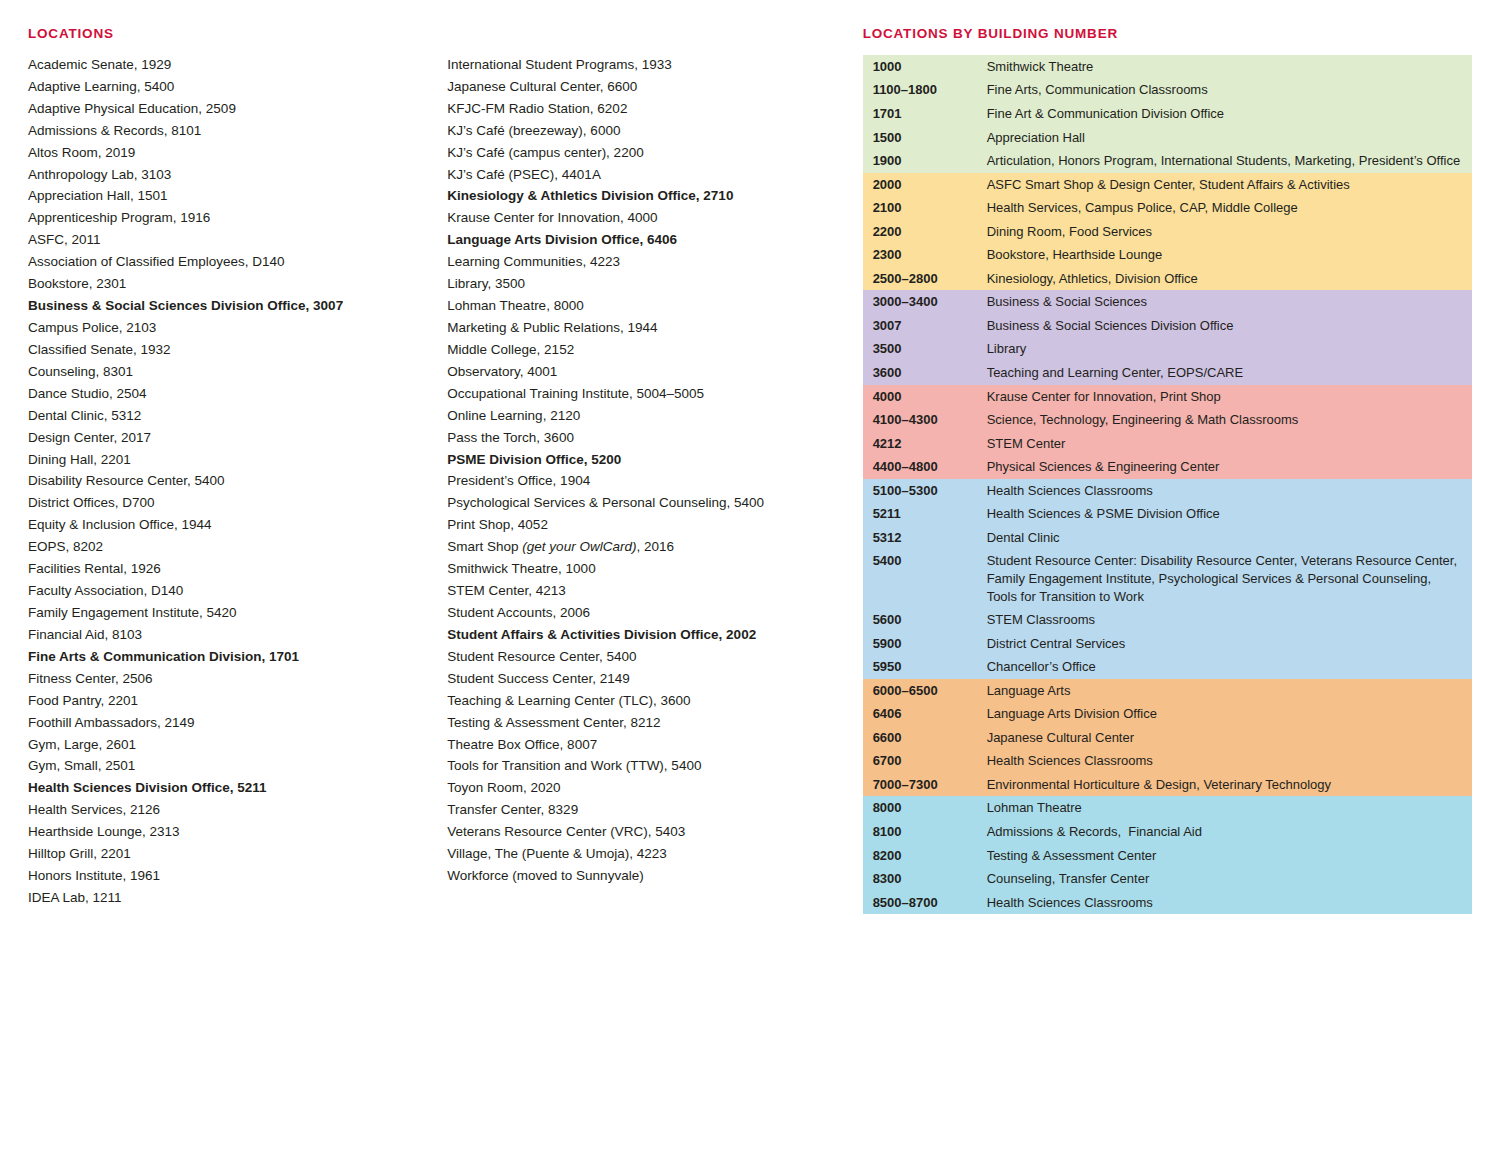Locations
Academic Senate, 1929
Adaptive Learning, 5400
Adaptive Physical Education, 2509
Admissions & Records, 8101
Altos Room, 2019
Anthropology Lab, 3103
Appreciation Hall, 1501
Apprenticeship Program, 1916
ASFC, 2011
Association of Classified Employees, D140
Bookstore, 2301
Business & Social Sciences Division Office, 3007
Campus Police, 2103
Classified Senate, 1932
Counseling, 8301
Dance Studio, 2504
Dental Clinic, 5312
Design Center, 2017
Dining Hall, 2201
Disability Resource Center, 5400
District Offices, D700
Equity & Inclusion Office, 1944
EOPS, 8202
Facilities Rental, 1926
Faculty Association, D140
Family Engagement Institute, 5420
Financial Aid, 8103
Fine Arts & Communication Division, 1701
Fitness Center, 2506
Food Pantry, 2201
Foothill Ambassadors, 2149
Gym, Large, 2601
Gym, Small, 2501
Health Sciences Division Office, 5211
Health Services, 2126
Hearthside Lounge, 2313
Hilltop Grill, 2201
Honors Institute, 1961
IDEA Lab, 1211
International Student Programs, 1933
Japanese Cultural Center, 6600
KFJC-FM Radio Station, 6202
KJ’s Café (breezeway), 6000
KJ’s Café (campus center), 2200
KJ’s Café (PSEC), 4401A
Kinesiology & Athletics Division Office, 2710
Krause Center for Innovation, 4000
Language Arts Division Office, 6406
Learning Communities, 4223
Library, 3500
Lohman Theatre, 8000
Marketing & Public Relations, 1944
Middle College, 2152
Observatory, 4001
Occupational Training Institute, 5004–5005
Online Learning, 2120
Pass the Torch, 3600
PSME Division Office, 5200
President’s Office, 1904
Psychological Services & Personal Counseling, 5400
Print Shop, 4052
Smart Shop (get your OwlCard), 2016
Smithwick Theatre, 1000
STEM Center, 4213
Student Accounts, 2006
Student Affairs & Activities Division Office, 2002
Student Resource Center, 5400
Student Success Center, 2149
Teaching & Learning Center (TLC), 3600
Testing & Assessment Center, 8212
Theatre Box Office, 8007
Tools for Transition and Work (TTW), 5400
Toyon Room, 2020
Transfer Center, 8329
Veterans Resource Center (VRC), 5403
Village, The (Puente & Umoja), 4223
Workforce (moved to Sunnyvale)
Locations by Building Number
| 1000 | Smithwick Theatre |
| 1100–1800 | Fine Arts, Communication Classrooms |
| 1701 | Fine Art & Communication Division Office |
| 1500 | Appreciation Hall |
| 1900 | Articulation, Honors Program, International Students, Marketing, President’s Office |
| 2000 | ASFC Smart Shop & Design Center, Student Affairs & Activities |
| 2100 | Health Services, Campus Police, CAP, Middle College |
| 2200 | Dining Room, Food Services |
| 2300 | Bookstore, Hearthside Lounge |
| 2500–2800 | Kinesiology, Athletics, Division Office |
| 3000–3400 | Business & Social Sciences |
| 3007 | Business & Social Sciences Division Office |
| 3500 | Library |
| 3600 | Teaching and Learning Center, EOPS/CARE |
| 4000 | Krause Center for Innovation, Print Shop |
| 4100–4300 | Science, Technology, Engineering & Math Classrooms |
| 4212 | STEM Center |
| 4400–4800 | Physical Sciences & Engineering Center |
| 5100–5300 | Health Sciences Classrooms |
| 5211 | Health Sciences & PSME Division Office |
| 5312 | Dental Clinic |
| 5400 | Student Resource Center: Disability Resource Center, Veterans Resource Center, Family Engagement Institute, Psychological Services & Personal Counseling, Tools for Transition to Work |
| 5600 | STEM Classrooms |
| 5900 | District Central Services |
| 5950 | Chancellor’s Office |
| 6000–6500 | Language Arts |
| 6406 | Language Arts Division Office |
| 6600 | Japanese Cultural Center |
| 6700 | Health Sciences Classrooms |
| 7000–7300 | Environmental Horticulture & Design, Veterinary Technology |
| 8000 | Lohman Theatre |
| 8100 | Admissions & Records, Financial Aid |
| 8200 | Testing & Assessment Center |
| 8300 | Counseling, Transfer Center |
| 8500–8700 | Health Sciences Classrooms |